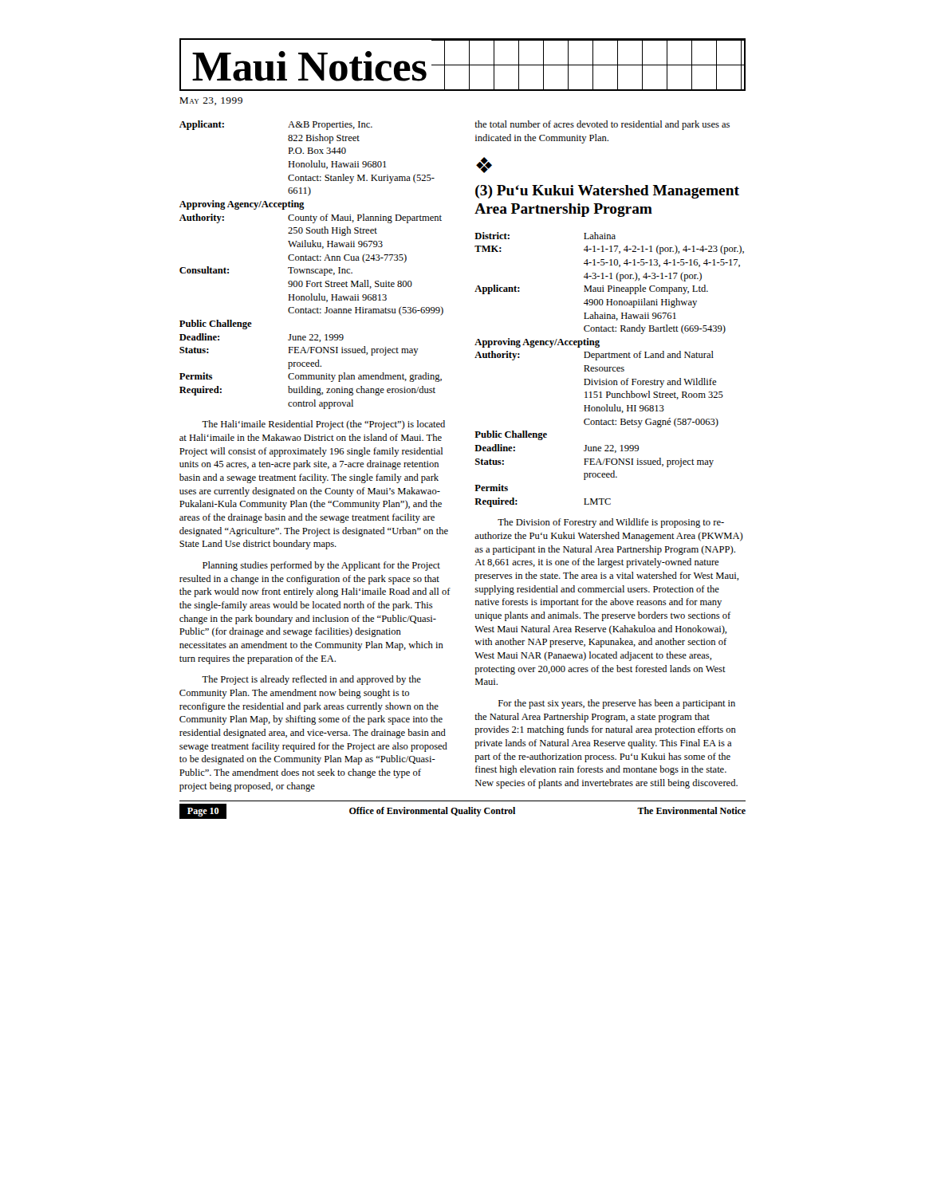Maui Notices
May 23, 1999
Applicant:
A&B Properties, Inc.
822 Bishop Street
P.O. Box 3440
Honolulu, Hawaii 96801
Contact: Stanley M. Kuriyama (525-6611)
Approving Agency/Accepting
Authority:
County of Maui, Planning Department
250 South High Street
Wailuku, Hawaii 96793
Contact: Ann Cua (243-7735)
Consultant:
Townscape, Inc.
900 Fort Street Mall, Suite 800
Honolulu, Hawaii 96813
Contact: Joanne Hiramatsu (536-6999)
Public Challenge
Deadline:
June 22, 1999
Status:
FEA/FONSI issued, project may proceed.
Permits
Community plan amendment, grading,
Required:
building, zoning change erosion/dust
control approval
The Haliʻimaile Residential Project (the “Project”) is located at Haliʻimaile in the Makawao District on the island of Maui. The Project will consist of approximately 196 single family residential units on 45 acres, a ten-acre park site, a 7-acre drainage retention basin and a sewage treatment facility. The single family and park uses are currently designated on the County of Maui’s Makawao-Pukalani-Kula Community Plan (the “Community Plan”), and the areas of the drainage basin and the sewage treatment facility are designated “Agriculture”. The Project is designated “Urban” on the State Land Use district boundary maps.
Planning studies performed by the Applicant for the Project resulted in a change in the configuration of the park space so that the park would now front entirely along Haliʻimaile Road and all of the single-family areas would be located north of the park. This change in the park boundary and inclusion of the “Public/Quasi-Public” (for drainage and sewage facilities) designation necessitates an amendment to the Community Plan Map, which in turn requires the preparation of the EA.
The Project is already reflected in and approved by the Community Plan. The amendment now being sought is to reconfigure the residential and park areas currently shown on the Community Plan Map, by shifting some of the park space into the residential designated area, and vice-versa. The drainage basin and sewage treatment facility required for the Project are also proposed to be designated on the Community Plan Map as “Public/Quasi-Public”. The amendment does not seek to change the type of project being proposed, or change
the total number of acres devoted to residential and park uses as indicated in the Community Plan.
❖
(3) Puʻu Kukui Watershed Management Area Partnership Program
District:
Lahaina
TMK:
4-1-1-17, 4-2-1-1 (por.), 4-1-4-23 (por.), 4-1-5-10, 4-1-5-13, 4-1-5-16, 4-1-5-17, 4-3-1-1 (por.), 4-3-1-17 (por.)
Applicant:
Maui Pineapple Company, Ltd.
4900 Honoapiilani Highway
Lahaina, Hawaii 96761
Contact: Randy Bartlett (669-5439)
Approving Agency/Accepting
Authority:
Department of Land and Natural Resources
Division of Forestry and Wildlife
1151 Punchbowl Street, Room 325
Honolulu, HI 96813
Contact: Betsy Gagné (587-0063)
Public Challenge
Deadline:
June 22, 1999
Status:
FEA/FONSI issued, project may proceed.
Permits
Required:
LMTC
The Division of Forestry and Wildlife is proposing to re-authorize the Puʻu Kukui Watershed Management Area (PKWMA) as a participant in the Natural Area Partnership Program (NAPP). At 8,661 acres, it is one of the largest privately-owned nature preserves in the state. The area is a vital watershed for West Maui, supplying residential and commercial users. Protection of the native forests is important for the above reasons and for many unique plants and animals. The preserve borders two sections of West Maui Natural Area Reserve (Kahakuloa and Honokowai), with another NAP preserve, Kapunakea, and another section of West Maui NAR (Panaewa) located adjacent to these areas, protecting over 20,000 acres of the best forested lands on West Maui.
For the past six years, the preserve has been a participant in the Natural Area Partnership Program, a state program that provides 2:1 matching funds for natural area protection efforts on private lands of Natural Area Reserve quality. This Final EA is a part of the re-authorization process. Puʻu Kukui has some of the finest high elevation rain forests and montane bogs in the state. New species of plants and invertebrates are still being discovered.
Page 10 Office of Environmental Quality Control The Environmental Notice